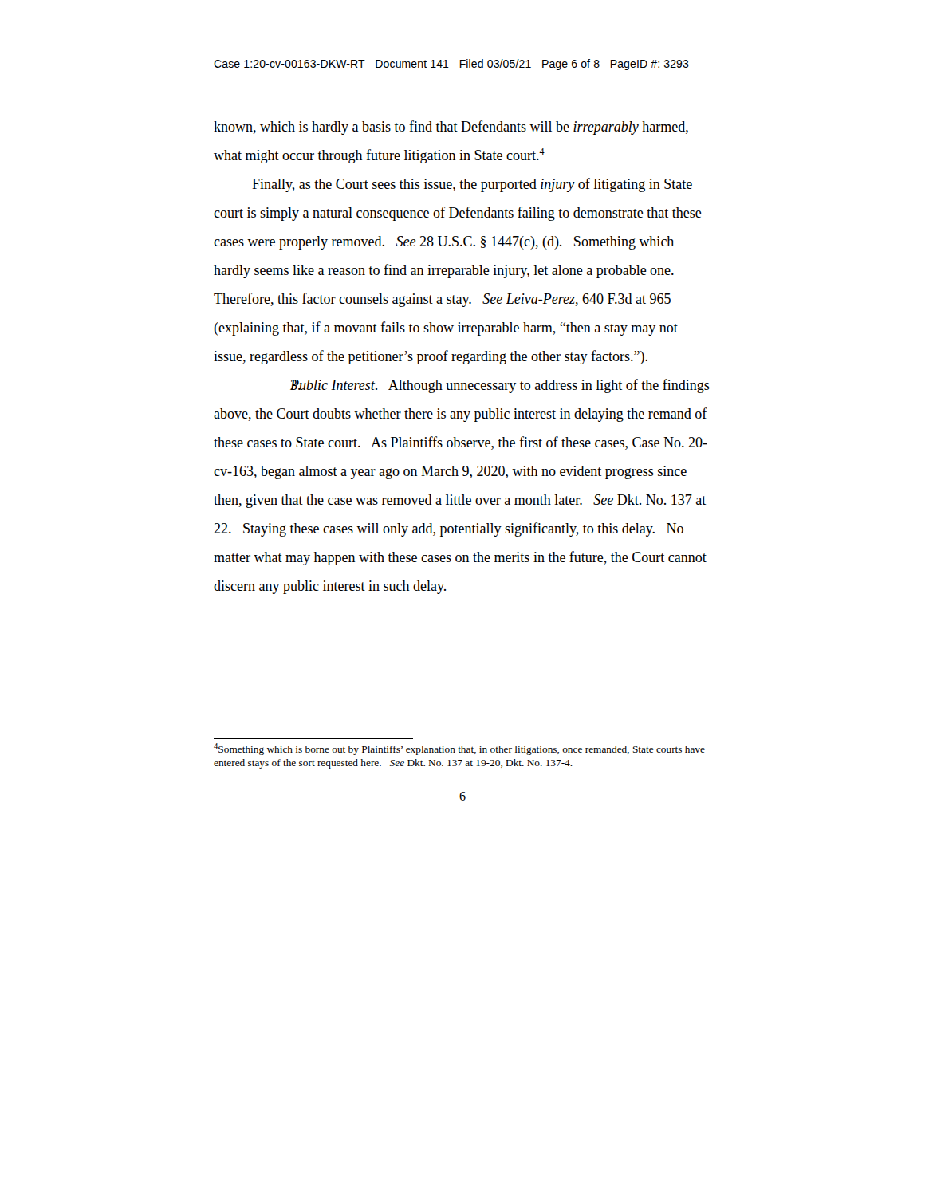Case 1:20-cv-00163-DKW-RT Document 141 Filed 03/05/21 Page 6 of 8 PageID #: 3293
known, which is hardly a basis to find that Defendants will be irreparably harmed, what might occur through future litigation in State court.4
Finally, as the Court sees this issue, the purported injury of litigating in State court is simply a natural consequence of Defendants failing to demonstrate that these cases were properly removed. See 28 U.S.C. § 1447(c), (d). Something which hardly seems like a reason to find an irreparable injury, let alone a probable one. Therefore, this factor counsels against a stay. See Leiva-Perez, 640 F.3d at 965 (explaining that, if a movant fails to show irreparable harm, “then a stay may not issue, regardless of the petitioner’s proof regarding the other stay factors.”).
3. Public Interest. Although unnecessary to address in light of the findings above, the Court doubts whether there is any public interest in delaying the remand of these cases to State court. As Plaintiffs observe, the first of these cases, Case No. 20-cv-163, began almost a year ago on March 9, 2020, with no evident progress since then, given that the case was removed a little over a month later. See Dkt. No. 137 at 22. Staying these cases will only add, potentially significantly, to this delay. No matter what may happen with these cases on the merits in the future, the Court cannot discern any public interest in such delay.
4Something which is borne out by Plaintiffs’ explanation that, in other litigations, once remanded, State courts have entered stays of the sort requested here. See Dkt. No. 137 at 19-20, Dkt. No. 137-4.
6